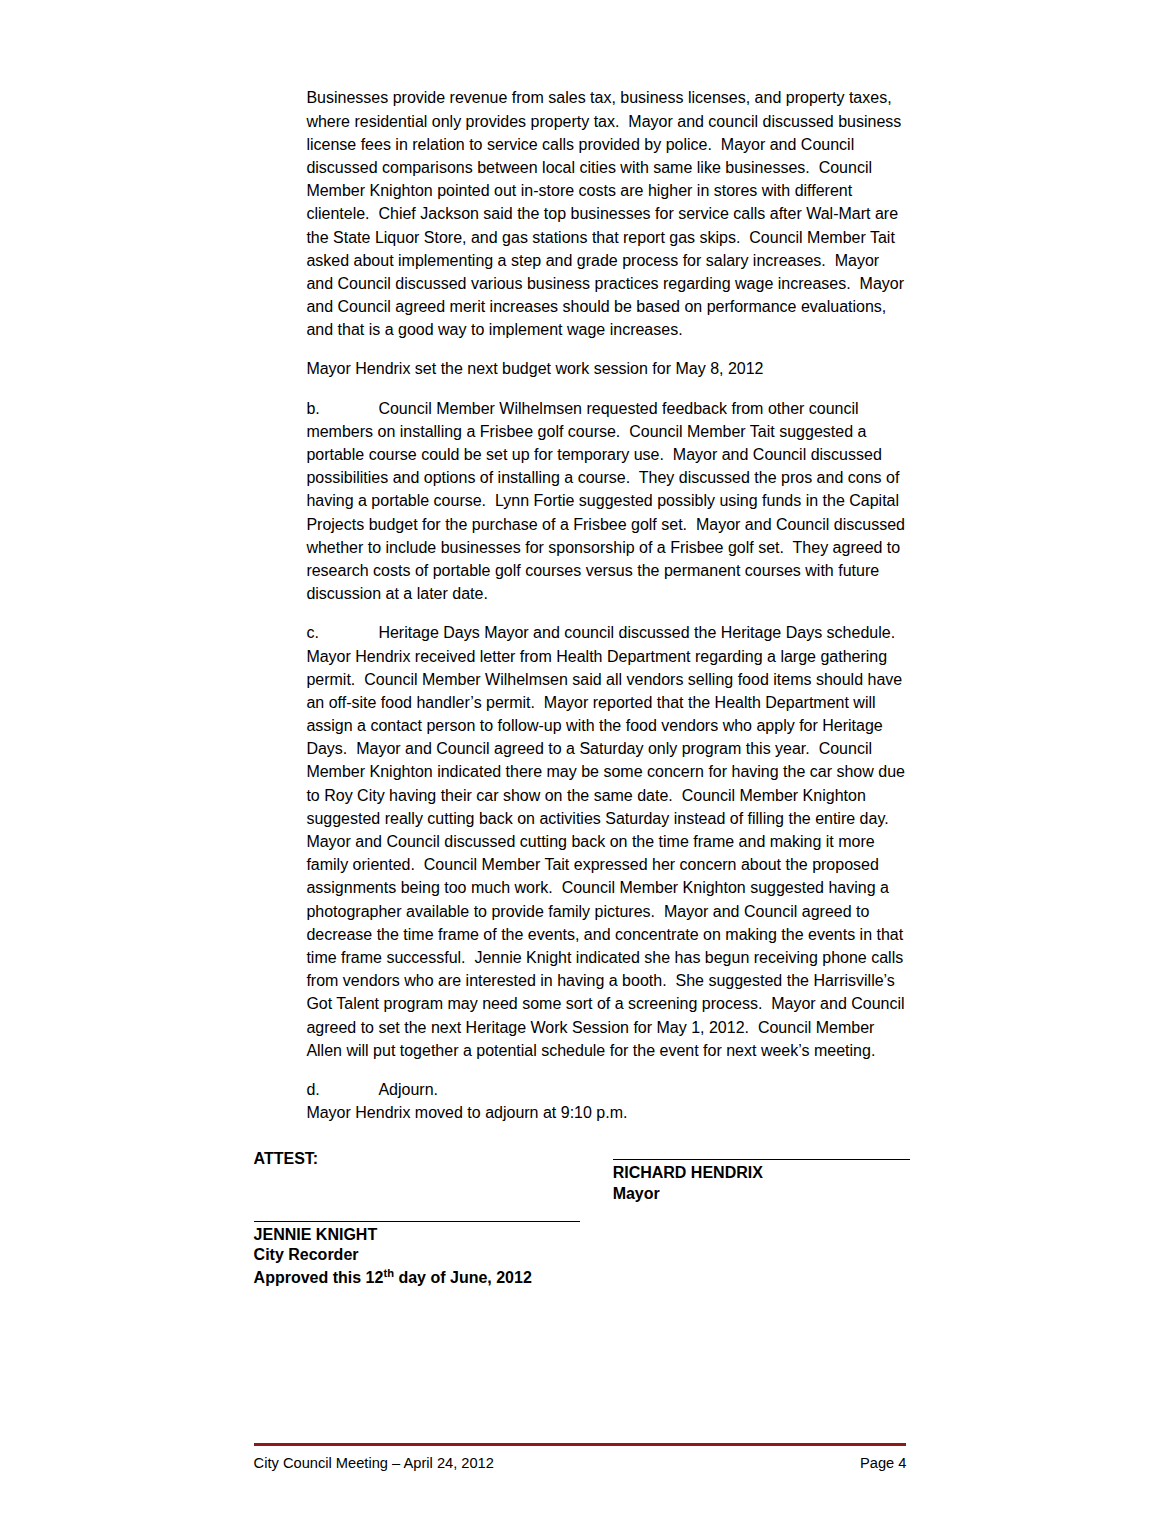Businesses provide revenue from sales tax, business licenses, and property taxes, where residential only provides property tax. Mayor and council discussed business license fees in relation to service calls provided by police. Mayor and Council discussed comparisons between local cities with same like businesses. Council Member Knighton pointed out in-store costs are higher in stores with different clientele. Chief Jackson said the top businesses for service calls after Wal-Mart are the State Liquor Store, and gas stations that report gas skips. Council Member Tait asked about implementing a step and grade process for salary increases. Mayor and Council discussed various business practices regarding wage increases. Mayor and Council agreed merit increases should be based on performance evaluations, and that is a good way to implement wage increases.
Mayor Hendrix set the next budget work session for May 8, 2012
b. Council Member Wilhelmsen requested feedback from other council members on installing a Frisbee golf course. Council Member Tait suggested a portable course could be set up for temporary use. Mayor and Council discussed possibilities and options of installing a course. They discussed the pros and cons of having a portable course. Lynn Fortie suggested possibly using funds in the Capital Projects budget for the purchase of a Frisbee golf set. Mayor and Council discussed whether to include businesses for sponsorship of a Frisbee golf set. They agreed to research costs of portable golf courses versus the permanent courses with future discussion at a later date.
c. Heritage Days Mayor and council discussed the Heritage Days schedule. Mayor Hendrix received letter from Health Department regarding a large gathering permit. Council Member Wilhelmsen said all vendors selling food items should have an off-site food handler’s permit. Mayor reported that the Health Department will assign a contact person to follow-up with the food vendors who apply for Heritage Days. Mayor and Council agreed to a Saturday only program this year. Council Member Knighton indicated there may be some concern for having the car show due to Roy City having their car show on the same date. Council Member Knighton suggested really cutting back on activities Saturday instead of filling the entire day. Mayor and Council discussed cutting back on the time frame and making it more family oriented. Council Member Tait expressed her concern about the proposed assignments being too much work. Council Member Knighton suggested having a photographer available to provide family pictures. Mayor and Council agreed to decrease the time frame of the events, and concentrate on making the events in that time frame successful. Jennie Knight indicated she has begun receiving phone calls from vendors who are interested in having a booth. She suggested the Harrisville’s Got Talent program may need some sort of a screening process. Mayor and Council agreed to set the next Heritage Work Session for May 1, 2012. Council Member Allen will put together a potential schedule for the event for next week’s meeting.
d. Adjourn.
Mayor Hendrix moved to adjourn at 9:10 p.m.
RICHARD HENDRIX
Mayor
ATTEST:
JENNIE KNIGHT
City Recorder
Approved this 12th day of June, 2012
City Council Meeting – April 24, 2012 Page 4